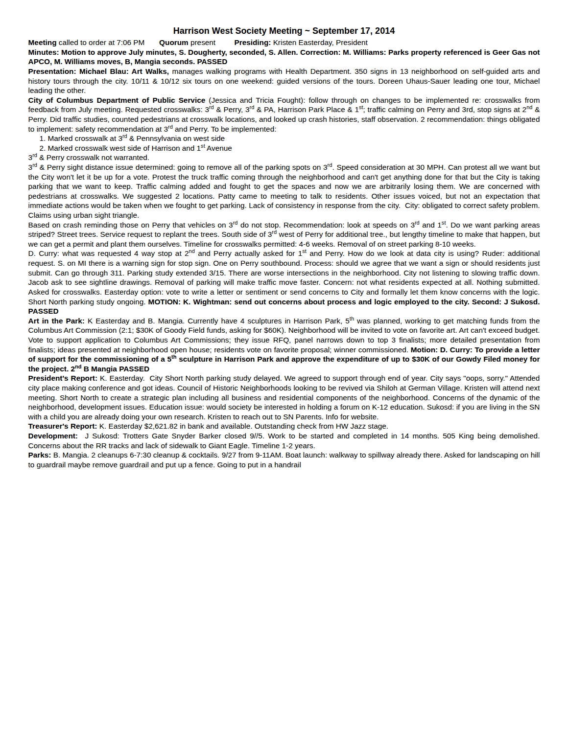Harrison West Society Meeting ~ September 17, 2014
Meeting called to order at 7:06 PM Quorum present Presiding: Kristen Easterday, President
Minutes: Motion to approve July minutes, S. Dougherty, seconded, S. Allen. Correction: M. Williams: Parks property referenced is Geer Gas not APCO, M. Williams moves, B, Mangia seconds. PASSED
Presentation: Michael Blau: Art Walks, manages walking programs with Health Department. 350 signs in 13 neighborhood on self-guided arts and history tours through the city. 10/11 & 10/12 six tours on one weekend: guided versions of the tours. Doreen Uhaus-Sauer leading one tour, Michael leading the other.
City of Columbus Department of Public Service (Jessica and Tricia Fought): follow through on changes to be implemented re: crosswalks from feedback from July meeting. Requested crosswalks: 3rd & Perry, 3rd & PA, Harrison Park Place & 1st; traffic calming on Perry and 3rd, stop signs at 2nd & Perry. Did traffic studies, counted pedestrians at crosswalk locations, and looked up crash histories, staff observation. 2 recommendation: things obligated to implement: safety recommendation at 3rd and Perry. To be implemented:
Marked crosswalk at 3rd & Pennsylvania on west side
Marked crosswalk west side of Harrison and 1st Avenue
3rd & Perry crosswalk not warranted.
3rd & Perry sight distance issue determined: going to remove all of the parking spots on 3rd. Speed consideration at 30 MPH. Can protest all we want but the City won't let it be up for a vote. Protest the truck traffic coming through the neighborhood and can't get anything done for that but the City is taking parking that we want to keep. Traffic calming added and fought to get the spaces and now we are arbitrarily losing them. We are concerned with pedestrians at crosswalks. We suggested 2 locations. Patty came to meeting to talk to residents. Other issues voiced, but not an expectation that immediate actions would be taken when we fought to get parking. Lack of consistency in response from the city. City: obligated to correct safety problem. Claims using urban sight triangle.
Based on crash reminding those on Perry that vehicles on 3rd do not stop. Recommendation: look at speeds on 3rd and 1st. Do we want parking areas striped? Street trees. Service request to replant the trees. South side of 3rd west of Perry for additional tree., but lengthy timeline to make that happen, but we can get a permit and plant them ourselves. Timeline for crosswalks permitted: 4-6 weeks. Removal of on street parking 8-10 weeks.
D. Curry: what was requested 4 way stop at 2nd and Perry actually asked for 1st and Perry. How do we look at data city is using? Ruder: additional request. S. on MI there is a warning sign for stop sign. One on Perry southbound. Process: should we agree that we want a sign or should residents just submit. Can go through 311. Parking study extended 3/15. There are worse intersections in the neighborhood. City not listening to slowing traffic down. Jacob ask to see sightline drawings. Removal of parking will make traffic move faster. Concern: not what residents expected at all. Nothing submitted. Asked for crosswalks. Easterday option: vote to write a letter or sentiment or send concerns to City and formally let them know concerns with the logic. Short North parking study ongoing. MOTION: K. Wightman: send out concerns about process and logic employed to the city. Second: J Sukosd. PASSED
Art in the Park: K Easterday and B. Mangia. Currently have 4 sculptures in Harrison Park, 5th was planned, working to get matching funds from the Columbus Art Commission (2:1; $30K of Goody Field funds, asking for $60K). Neighborhood will be invited to vote on favorite art. Art can't exceed budget. Vote to support application to Columbus Art Commissions; they issue RFQ, panel narrows down to top 3 finalists; more detailed presentation from finalists; ideas presented at neighborhood open house; residents vote on favorite proposal; winner commissioned. Motion: D. Curry: To provide a letter of support for the commissioning of a 5th sculpture in Harrison Park and approve the expenditure of up to $30K of our Gowdy Filed money for the project. 2nd B Mangia PASSED
President's Report: K. Easterday. City Short North parking study delayed. We agreed to support through end of year. City says "oops, sorry." Attended city place making conference and got ideas. Council of Historic Neighborhoods looking to be revived via Shiloh at German Village. Kristen will attend next meeting. Short North to create a strategic plan including all business and residential components of the neighborhood. Concerns of the dynamic of the neighborhood, development issues. Education issue: would society be interested in holding a forum on K-12 education. Sukosd: if you are living in the SN with a child you are already doing your own research. Kristen to reach out to SN Parents. Info for website.
Treasurer's Report: K. Easterday $2,621.82 in bank and available. Outstanding check from HW Jazz stage.
Development: J Sukosd: Trotters Gate Snyder Barker closed 9//5. Work to be started and completed in 14 months. 505 King being demolished. Concerns about the RR tracks and lack of sidewalk to Giant Eagle. Timeline 1-2 years.
Parks: B. Mangia. 2 cleanups 6-7:30 cleanup & cocktails. 9/27 from 9-11AM. Boat launch: walkway to spillway already there. Asked for landscaping on hill to guardrail maybe remove guardrail and put up a fence. Going to put in a handrail